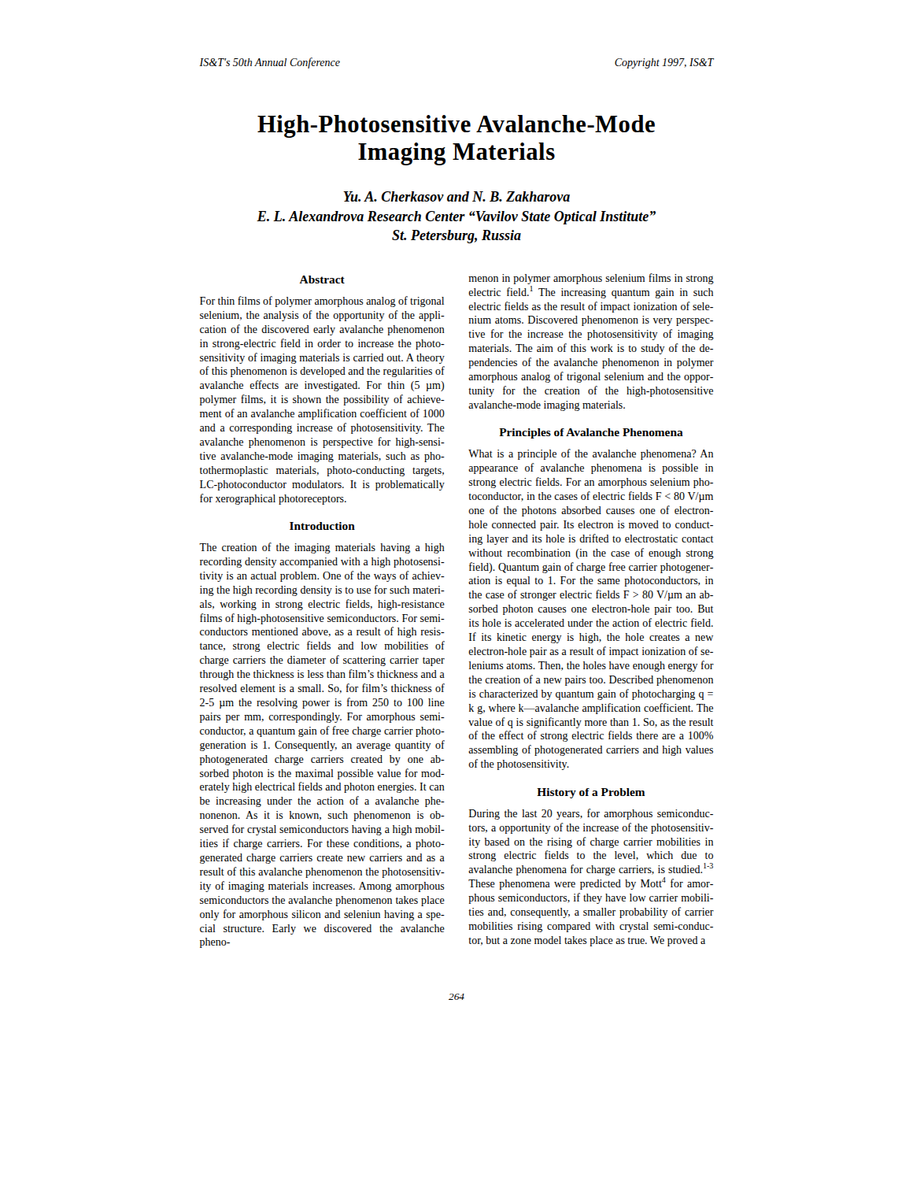IS&T's 50th Annual Conference Copyright 1997, IS&T
High-Photosensitive Avalanche-Mode
Imaging Materials
Yu. A. Cherkasov and N. B. Zakharova
E. L. Alexandrova Research Center “Vavilov State Optical Institute”
St. Petersburg, Russia
Abstract
For thin films of polymer amorphous analog of trigonal selenium, the analysis of the opportunity of the application of the discovered early avalanche phenomenon in strong-electric field in order to increase the photosensitivity of imaging materials is carried out. A theory of this phenomenon is developed and the regularities of avalanche effects are investigated. For thin (5 µm) polymer films, it is shown the possibility of achievement of an avalanche amplification coefficient of 1000 and a corresponding increase of photosensitivity. The avalanche phenomenon is perspective for high-sensitive avalanche-mode imaging materials, such as photothermoplastic materials, photo-conducting targets, LC-photoconductor modulators. It is problematically for xerographical photoreceptors.
Introduction
The creation of the imaging materials having a high recording density accompanied with a high photosensitivity is an actual problem. One of the ways of achieving the high recording density is to use for such materials, working in strong electric fields, high-resistance films of high-photosensitive semiconductors. For semiconductors mentioned above, as a result of high resistance, strong electric fields and low mobilities of charge carriers the diameter of scattering carrier taper through the thickness is less than film’s thickness and a resolved element is a small. So, for film’s thickness of 2-5 µm the resolving power is from 250 to 100 line pairs per mm, correspondingly. For amorphous semiconductor, a quantum gain of free charge carrier photogeneration is 1. Consequently, an average quantity of photogenerated charge carriers created by one absorbed photon is the maximal possible value for moderately high electrical fields and photon energies. It can be increasing under the action of a avalanche phenonenon. As it is known, such phenomenon is observed for crystal semiconductors having a high mobilities if charge carriers. For these conditions, a photogenerated charge carriers create new carriers and as a result of this avalanche phenomenon the photosensitivity of imaging materials increases. Among amorphous semiconductors the avalanche phenomenon takes place only for amorphous silicon and seleniun having a special structure. Early we discovered the avalanche pheno-
menon in polymer amorphous selenium films in strong electric field.1 The increasing quantum gain in such electric fields as the result of impact ionization of selenium atoms. Discovered phenomenon is very perspective for the increase the photosensitivity of imaging materials. The aim of this work is to study of the dependencies of the avalanche phenomenon in polymer amorphous analog of trigonal selenium and the opportunity for the creation of the high-photosensitive avalanche-mode imaging materials.
Principles of Avalanche Phenomena
What is a principle of the avalanche phenomena? An appearance of avalanche phenomena is possible in strong electric fields. For an amorphous selenium photoconductor, in the cases of electric fields F < 80 V/µm one of the photons absorbed causes one of electron-hole connected pair. Its electron is moved to conducting layer and its hole is drifted to electrostatic contact without recombination (in the case of enough strong field). Quantum gain of charge free carrier photogeneration is equal to 1. For the same photoconductors, in the case of stronger electric fields F > 80 V/µm an absorbed photon causes one electron-hole pair too. But its hole is accelerated under the action of electric field. If its kinetic energy is high, the hole creates a new electron-hole pair as a result of impact ionization of seleniums atoms. Then, the holes have enough energy for the creation of a new pairs too. Described phenomenon is characterized by quantum gain of photocharging q = k g, where k—avalanche amplification coefficient. The value of q is significantly more than 1. So, as the result of the effect of strong electric fields there are a 100% assembling of photogenerated carriers and high values of the photosensitivity.
History of a Problem
During the last 20 years, for amorphous semiconductors, a opportunity of the increase of the photosensitivity based on the rising of charge carrier mobilities in strong electric fields to the level, which due to avalanche phenomena for charge carriers, is studied.1-3 These phenomena were predicted by Mott4 for amorphous semiconductors, if they have low carrier mobilities and, consequently, a smaller probability of carrier mobilities rising compared with crystal semi-conductor, but a zone model takes place as true. We proved a
264